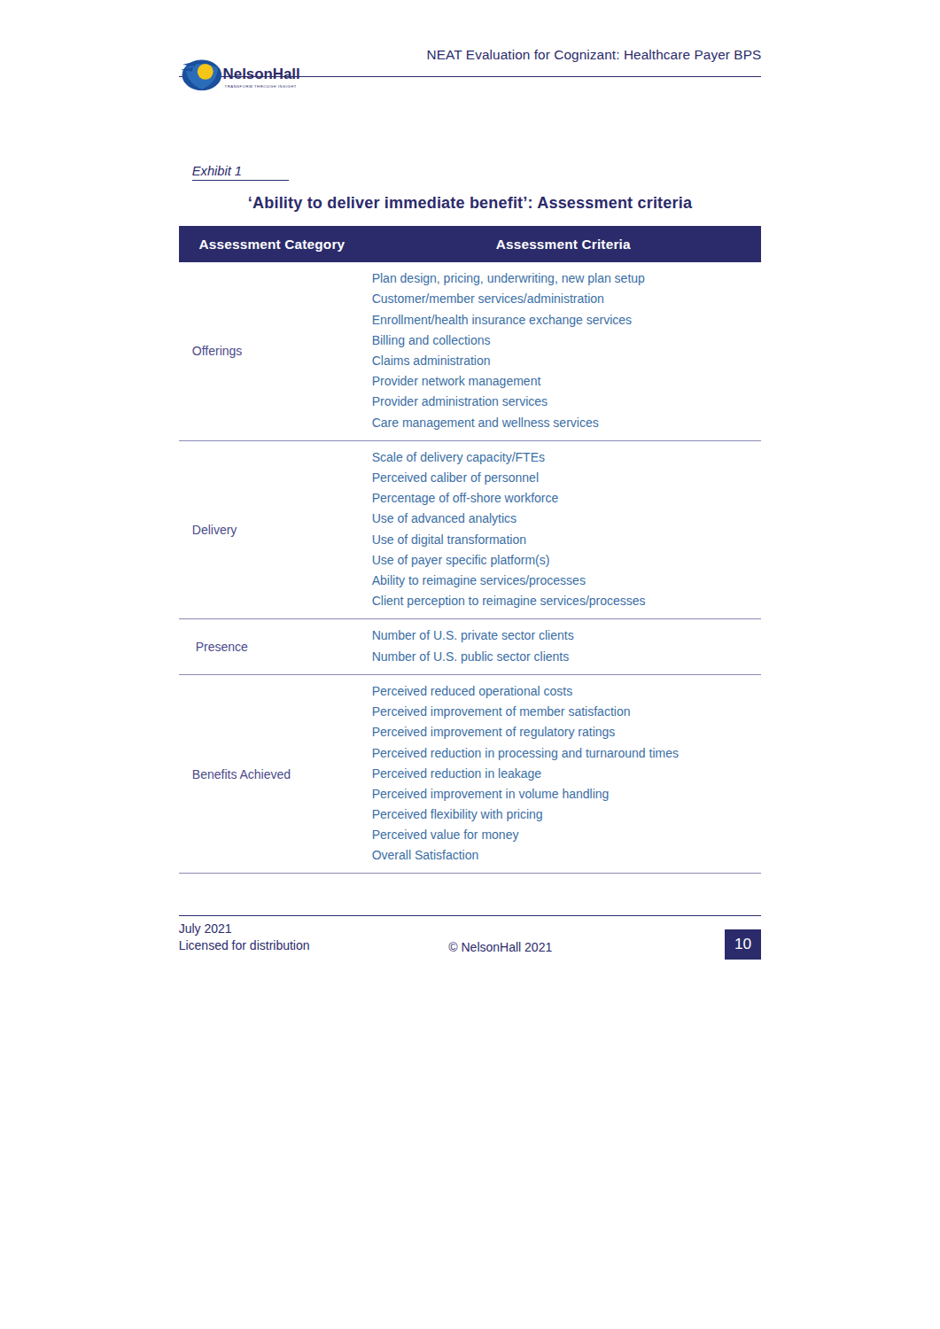NEAT Evaluation for Cognizant: Healthcare Payer BPS
NelsonHall TRANSFORM THROUGH INSIGHT
Exhibit 1
‘Ability to deliver immediate benefit’: Assessment criteria
| Assessment Category | Assessment Criteria |
| --- | --- |
| Offerings | Plan design, pricing, underwriting, new plan setup Customer/member services/administration Enrollment/health insurance exchange services Billing and collections Claims administration Provider network management Provider administration services Care management and wellness services |
| Delivery | Scale of delivery capacity/FTEs Perceived caliber of personnel Percentage of off-shore workforce Use of advanced analytics Use of digital transformation Use of payer specific platform(s) Ability to reimagine services/processes Client perception to reimagine services/processes |
| Presence | Number of U.S. private sector clients Number of U.S. public sector clients |
| Benefits Achieved | Perceived reduced operational costs Perceived improvement of member satisfaction Perceived improvement of regulatory ratings Perceived reduction in processing and turnaround times Perceived reduction in leakage Perceived improvement in volume handling Perceived flexibility with pricing Perceived value for money Overall Satisfaction |
July 2021
Licensed for distribution
© NelsonHall 2021
10